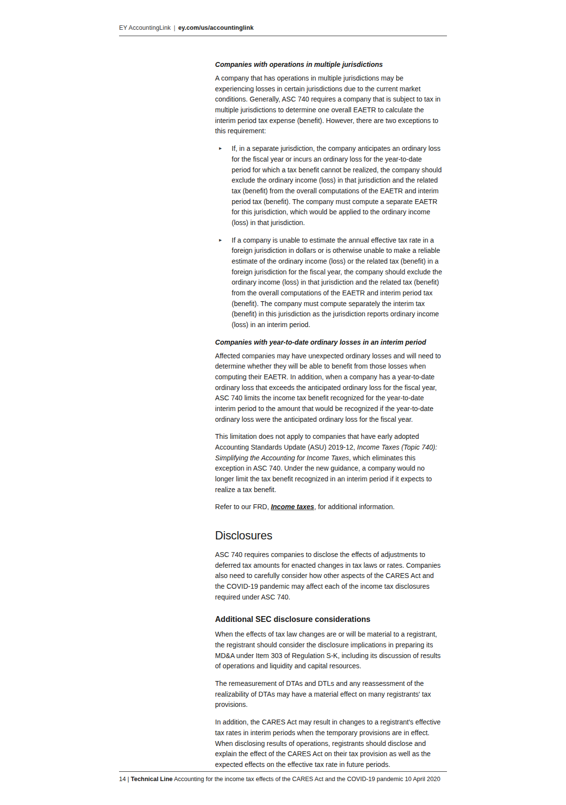EY AccountingLink|ey.com/us/accountinglink
Companies with operations in multiple jurisdictions
A company that has operations in multiple jurisdictions may be experiencing losses in certain jurisdictions due to the current market conditions. Generally, ASC 740 requires a company that is subject to tax in multiple jurisdictions to determine one overall EAETR to calculate the interim period tax expense (benefit). However, there are two exceptions to this requirement:
If, in a separate jurisdiction, the company anticipates an ordinary loss for the fiscal year or incurs an ordinary loss for the year-to-date period for which a tax benefit cannot be realized, the company should exclude the ordinary income (loss) in that jurisdiction and the related tax (benefit) from the overall computations of the EAETR and interim period tax (benefit). The company must compute a separate EAETR for this jurisdiction, which would be applied to the ordinary income (loss) in that jurisdiction.
If a company is unable to estimate the annual effective tax rate in a foreign jurisdiction in dollars or is otherwise unable to make a reliable estimate of the ordinary income (loss) or the related tax (benefit) in a foreign jurisdiction for the fiscal year, the company should exclude the ordinary income (loss) in that jurisdiction and the related tax (benefit) from the overall computations of the EAETR and interim period tax (benefit). The company must compute separately the interim tax (benefit) in this jurisdiction as the jurisdiction reports ordinary income (loss) in an interim period.
Companies with year-to-date ordinary losses in an interim period
Affected companies may have unexpected ordinary losses and will need to determine whether they will be able to benefit from those losses when computing their EAETR. In addition, when a company has a year-to-date ordinary loss that exceeds the anticipated ordinary loss for the fiscal year, ASC 740 limits the income tax benefit recognized for the year-to-date interim period to the amount that would be recognized if the year-to-date ordinary loss were the anticipated ordinary loss for the fiscal year.
This limitation does not apply to companies that have early adopted Accounting Standards Update (ASU) 2019-12, Income Taxes (Topic 740): Simplifying the Accounting for Income Taxes, which eliminates this exception in ASC 740. Under the new guidance, a company would no longer limit the tax benefit recognized in an interim period if it expects to realize a tax benefit.
Refer to our FRD, Income taxes, for additional information.
Disclosures
ASC 740 requires companies to disclose the effects of adjustments to deferred tax amounts for enacted changes in tax laws or rates. Companies also need to carefully consider how other aspects of the CARES Act and the COVID-19 pandemic may affect each of the income tax disclosures required under ASC 740.
Additional SEC disclosure considerations
When the effects of tax law changes are or will be material to a registrant, the registrant should consider the disclosure implications in preparing its MD&A under Item 303 of Regulation S-K, including its discussion of results of operations and liquidity and capital resources.
The remeasurement of DTAs and DTLs and any reassessment of the realizability of DTAs may have a material effect on many registrants' tax provisions.
In addition, the CARES Act may result in changes to a registrant's effective tax rates in interim periods when the temporary provisions are in effect. When disclosing results of operations, registrants should disclose and explain the effect of the CARES Act on their tax provision as well as the expected effects on the effective tax rate in future periods.
14 | Technical Line Accounting for the income tax effects of the CARES Act and the COVID-19 pandemic 10 April 2020